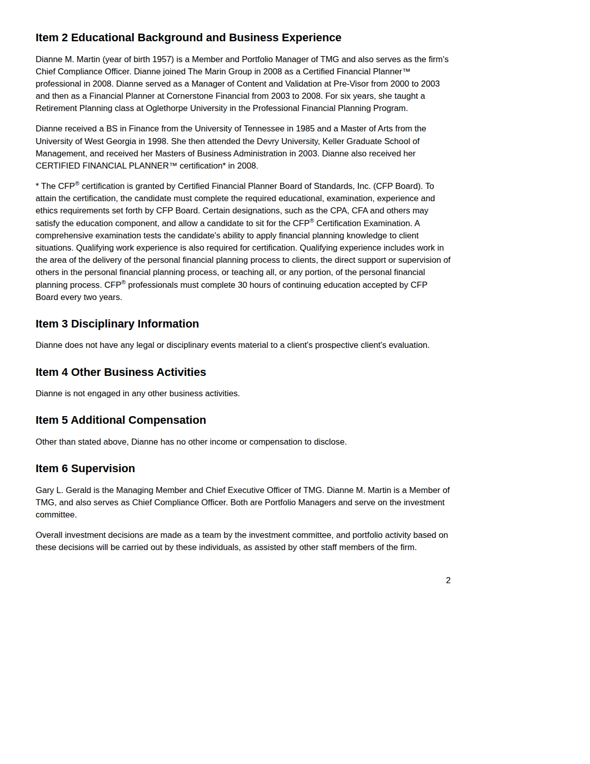Item 2 Educational Background and Business Experience
Dianne M. Martin (year of birth 1957) is a Member and Portfolio Manager of TMG and also serves as the firm's Chief Compliance Officer. Dianne joined The Marin Group in 2008 as a Certified Financial Planner™ professional in 2008. Dianne served as a Manager of Content and Validation at Pre-Visor from 2000 to 2003 and then as a Financial Planner at Cornerstone Financial from 2003 to 2008. For six years, she taught a Retirement Planning class at Oglethorpe University in the Professional Financial Planning Program.
Dianne received a BS in Finance from the University of Tennessee in 1985 and a Master of Arts from the University of West Georgia in 1998. She then attended the Devry University, Keller Graduate School of Management, and received her Masters of Business Administration in 2003. Dianne also received her CERTIFIED FINANCIAL PLANNER™ certification* in 2008.
* The CFP® certification is granted by Certified Financial Planner Board of Standards, Inc. (CFP Board). To attain the certification, the candidate must complete the required educational, examination, experience and ethics requirements set forth by CFP Board. Certain designations, such as the CPA, CFA and others may satisfy the education component, and allow a candidate to sit for the CFP® Certification Examination. A comprehensive examination tests the candidate's ability to apply financial planning knowledge to client situations. Qualifying work experience is also required for certification. Qualifying experience includes work in the area of the delivery of the personal financial planning process to clients, the direct support or supervision of others in the personal financial planning process, or teaching all, or any portion, of the personal financial planning process. CFP® professionals must complete 30 hours of continuing education accepted by CFP Board every two years.
Item 3 Disciplinary Information
Dianne does not have any legal or disciplinary events material to a client's prospective client's evaluation.
Item 4 Other Business Activities
Dianne is not engaged in any other business activities.
Item 5 Additional Compensation
Other than stated above, Dianne has no other income or compensation to disclose.
Item 6 Supervision
Gary L. Gerald is the Managing Member and Chief Executive Officer of TMG. Dianne M. Martin is a Member of TMG, and also serves as Chief Compliance Officer. Both are Portfolio Managers and serve on the investment committee.
Overall investment decisions are made as a team by the investment committee, and portfolio activity based on these decisions will be carried out by these individuals, as assisted by other staff members of the firm.
2